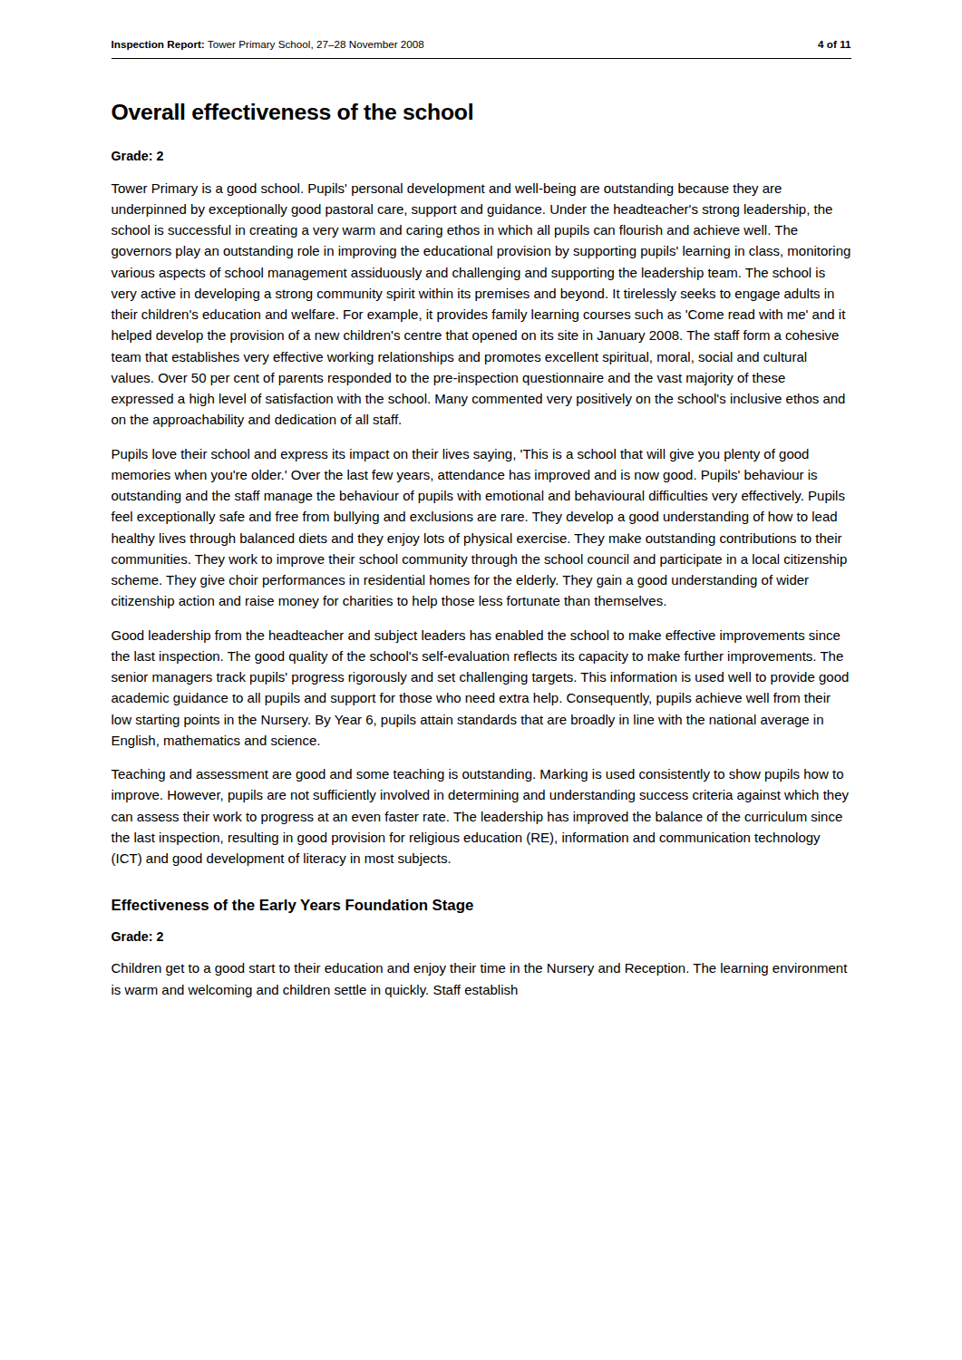Inspection Report: Tower Primary School, 27–28 November 2008
4 of 11
Overall effectiveness of the school
Grade: 2
Tower Primary is a good school. Pupils' personal development and well-being are outstanding because they are underpinned by exceptionally good pastoral care, support and guidance. Under the headteacher's strong leadership, the school is successful in creating a very warm and caring ethos in which all pupils can flourish and achieve well. The governors play an outstanding role in improving the educational provision by supporting pupils' learning in class, monitoring various aspects of school management assiduously and challenging and supporting the leadership team. The school is very active in developing a strong community spirit within its premises and beyond. It tirelessly seeks to engage adults in their children's education and welfare. For example, it provides family learning courses such as 'Come read with me' and it helped develop the provision of a new children's centre that opened on its site in January 2008. The staff form a cohesive team that establishes very effective working relationships and promotes excellent spiritual, moral, social and cultural values. Over 50 per cent of parents responded to the pre-inspection questionnaire and the vast majority of these expressed a high level of satisfaction with the school. Many commented very positively on the school's inclusive ethos and on the approachability and dedication of all staff.
Pupils love their school and express its impact on their lives saying, 'This is a school that will give you plenty of good memories when you're older.' Over the last few years, attendance has improved and is now good. Pupils' behaviour is outstanding and the staff manage the behaviour of pupils with emotional and behavioural difficulties very effectively. Pupils feel exceptionally safe and free from bullying and exclusions are rare. They develop a good understanding of how to lead healthy lives through balanced diets and they enjoy lots of physical exercise. They make outstanding contributions to their communities. They work to improve their school community through the school council and participate in a local citizenship scheme. They give choir performances in residential homes for the elderly. They gain a good understanding of wider citizenship action and raise money for charities to help those less fortunate than themselves.
Good leadership from the headteacher and subject leaders has enabled the school to make effective improvements since the last inspection. The good quality of the school's self-evaluation reflects its capacity to make further improvements. The senior managers track pupils' progress rigorously and set challenging targets. This information is used well to provide good academic guidance to all pupils and support for those who need extra help. Consequently, pupils achieve well from their low starting points in the Nursery. By Year 6, pupils attain standards that are broadly in line with the national average in English, mathematics and science.
Teaching and assessment are good and some teaching is outstanding. Marking is used consistently to show pupils how to improve. However, pupils are not sufficiently involved in determining and understanding success criteria against which they can assess their work to progress at an even faster rate. The leadership has improved the balance of the curriculum since the last inspection, resulting in good provision for religious education (RE), information and communication technology (ICT) and good development of literacy in most subjects.
Effectiveness of the Early Years Foundation Stage
Grade: 2
Children get to a good start to their education and enjoy their time in the Nursery and Reception. The learning environment is warm and welcoming and children settle in quickly. Staff establish